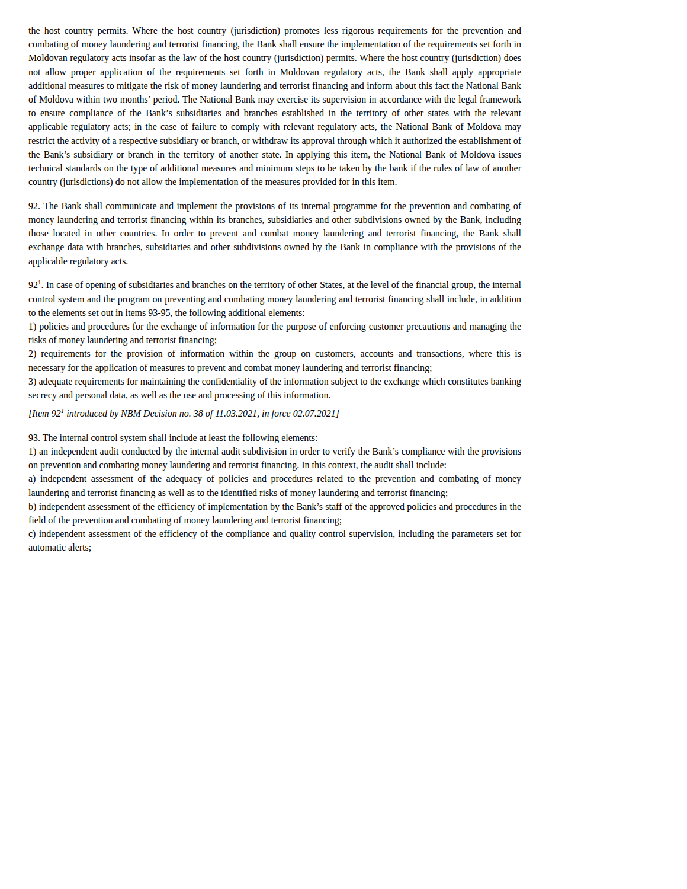the host country permits. Where the host country (jurisdiction) promotes less rigorous requirements for the prevention and combating of money laundering and terrorist financing, the Bank shall ensure the implementation of the requirements set forth in Moldovan regulatory acts insofar as the law of the host country (jurisdiction) permits. Where the host country (jurisdiction) does not allow proper application of the requirements set forth in Moldovan regulatory acts, the Bank shall apply appropriate additional measures to mitigate the risk of money laundering and terrorist financing and inform about this fact the National Bank of Moldova within two months’ period. The National Bank may exercise its supervision in accordance with the legal framework to ensure compliance of the Bank’s subsidiaries and branches established in the territory of other states with the relevant applicable regulatory acts; in the case of failure to comply with relevant regulatory acts, the National Bank of Moldova may restrict the activity of a respective subsidiary or branch, or withdraw its approval through which it authorized the establishment of the Bank’s subsidiary or branch in the territory of another state. In applying this item, the National Bank of Moldova issues technical standards on the type of additional measures and minimum steps to be taken by the bank if the rules of law of another country (jurisdictions) do not allow the implementation of the measures provided for in this item.
92. The Bank shall communicate and implement the provisions of its internal programme for the prevention and combating of money laundering and terrorist financing within its branches, subsidiaries and other subdivisions owned by the Bank, including those located in other countries. In order to prevent and combat money laundering and terrorist financing, the Bank shall exchange data with branches, subsidiaries and other subdivisions owned by the Bank in compliance with the provisions of the applicable regulatory acts.
921. In case of opening of subsidiaries and branches on the territory of other States, at the level of the financial group, the internal control system and the program on preventing and combating money laundering and terrorist financing shall include, in addition to the elements set out in items 93-95, the following additional elements:
1) policies and procedures for the exchange of information for the purpose of enforcing customer precautions and managing the risks of money laundering and terrorist financing;
2) requirements for the provision of information within the group on customers, accounts and transactions, where this is necessary for the application of measures to prevent and combat money laundering and terrorist financing;
3) adequate requirements for maintaining the confidentiality of the information subject to the exchange which constitutes banking secrecy and personal data, as well as the use and processing of this information.
[Item 921 introduced by NBM Decision no. 38 of 11.03.2021, in force 02.07.2021]
93. The internal control system shall include at least the following elements:
1) an independent audit conducted by the internal audit subdivision in order to verify the Bank’s compliance with the provisions on prevention and combating money laundering and terrorist financing. In this context, the audit shall include:
a) independent assessment of the adequacy of policies and procedures related to the prevention and combating of money laundering and terrorist financing as well as to the identified risks of money laundering and terrorist financing;
b) independent assessment of the efficiency of implementation by the Bank’s staff of the approved policies and procedures in the field of the prevention and combating of money laundering and terrorist financing;
c) independent assessment of the efficiency of the compliance and quality control supervision, including the parameters set for automatic alerts;